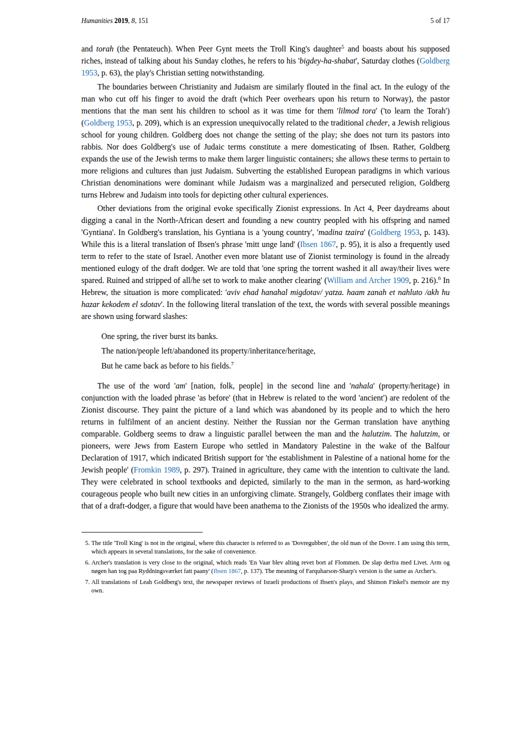Humanities 2019, 8, 151 5 of 17
and torah (the Pentateuch). When Peer Gynt meets the Troll King's daughter5 and boasts about his supposed riches, instead of talking about his Sunday clothes, he refers to his 'bigdey-ha-shabat', Saturday clothes (Goldberg 1953, p. 63), the play's Christian setting notwithstanding.
The boundaries between Christianity and Judaism are similarly flouted in the final act. In the eulogy of the man who cut off his finger to avoid the draft (which Peer overhears upon his return to Norway), the pastor mentions that the man sent his children to school as it was time for them 'lilmod tora' ('to learn the Torah') (Goldberg 1953, p. 209), which is an expression unequivocally related to the traditional cheder, a Jewish religious school for young children. Goldberg does not change the setting of the play; she does not turn its pastors into rabbis. Nor does Goldberg's use of Judaic terms constitute a mere domesticating of Ibsen. Rather, Goldberg expands the use of the Jewish terms to make them larger linguistic containers; she allows these terms to pertain to more religions and cultures than just Judaism. Subverting the established European paradigms in which various Christian denominations were dominant while Judaism was a marginalized and persecuted religion, Goldberg turns Hebrew and Judaism into tools for depicting other cultural experiences.
Other deviations from the original evoke specifically Zionist expressions. In Act 4, Peer daydreams about digging a canal in the North-African desert and founding a new country peopled with his offspring and named 'Gyntiana'. In Goldberg's translation, his Gyntiana is a 'young country', 'madina tzaira' (Goldberg 1953, p. 143). While this is a literal translation of Ibsen's phrase 'mitt unge land' (Ibsen 1867, p. 95), it is also a frequently used term to refer to the state of Israel. Another even more blatant use of Zionist terminology is found in the already mentioned eulogy of the draft dodger. We are told that 'one spring the torrent washed it all away/their lives were spared. Ruined and stripped of all/he set to work to make another clearing' (William and Archer 1909, p. 216).6 In Hebrew, the situation is more complicated: 'aviv ehad hanahal migdotav/ yatza. haam zanah et nahluto /akh hu hazar kekodem el sdotav'. In the following literal translation of the text, the words with several possible meanings are shown using forward slashes:
One spring, the river burst its banks.
The nation/people left/abandoned its property/inheritance/heritage,
But he came back as before to his fields.7
The use of the word 'am' [nation, folk, people] in the second line and 'nahala' (property/heritage) in conjunction with the loaded phrase 'as before' (that in Hebrew is related to the word 'ancient') are redolent of the Zionist discourse. They paint the picture of a land which was abandoned by its people and to which the hero returns in fulfilment of an ancient destiny. Neither the Russian nor the German translation have anything comparable. Goldberg seems to draw a linguistic parallel between the man and the halutzim. The halutzim, or pioneers, were Jews from Eastern Europe who settled in Mandatory Palestine in the wake of the Balfour Declaration of 1917, which indicated British support for 'the establishment in Palestine of a national home for the Jewish people' (Fromkin 1989, p. 297). Trained in agriculture, they came with the intention to cultivate the land. They were celebrated in school textbooks and depicted, similarly to the man in the sermon, as hard-working courageous people who built new cities in an unforgiving climate. Strangely, Goldberg conflates their image with that of a draft-dodger, a figure that would have been anathema to the Zionists of the 1950s who idealized the army.
The title 'Troll King' is not in the original, where this character is referred to as 'Dovregubben', the old man of the Dovre. I am using this term, which appears in several translations, for the sake of convenience.
Archer's translation is very close to the original, which reads 'En Vaar blev alting revet bort af Flommen. De slap derfra med Livet. Arm og nøgen han tog paa Ryddningsværket fatt paany' (Ibsen 1867, p. 137). The meaning of Farquharson-Sharp's version is the same as Archer's.
All translations of Leah Goldberg's text, the newspaper reviews of Israeli productions of Ibsen's plays, and Shimon Finkel's memoir are my own.